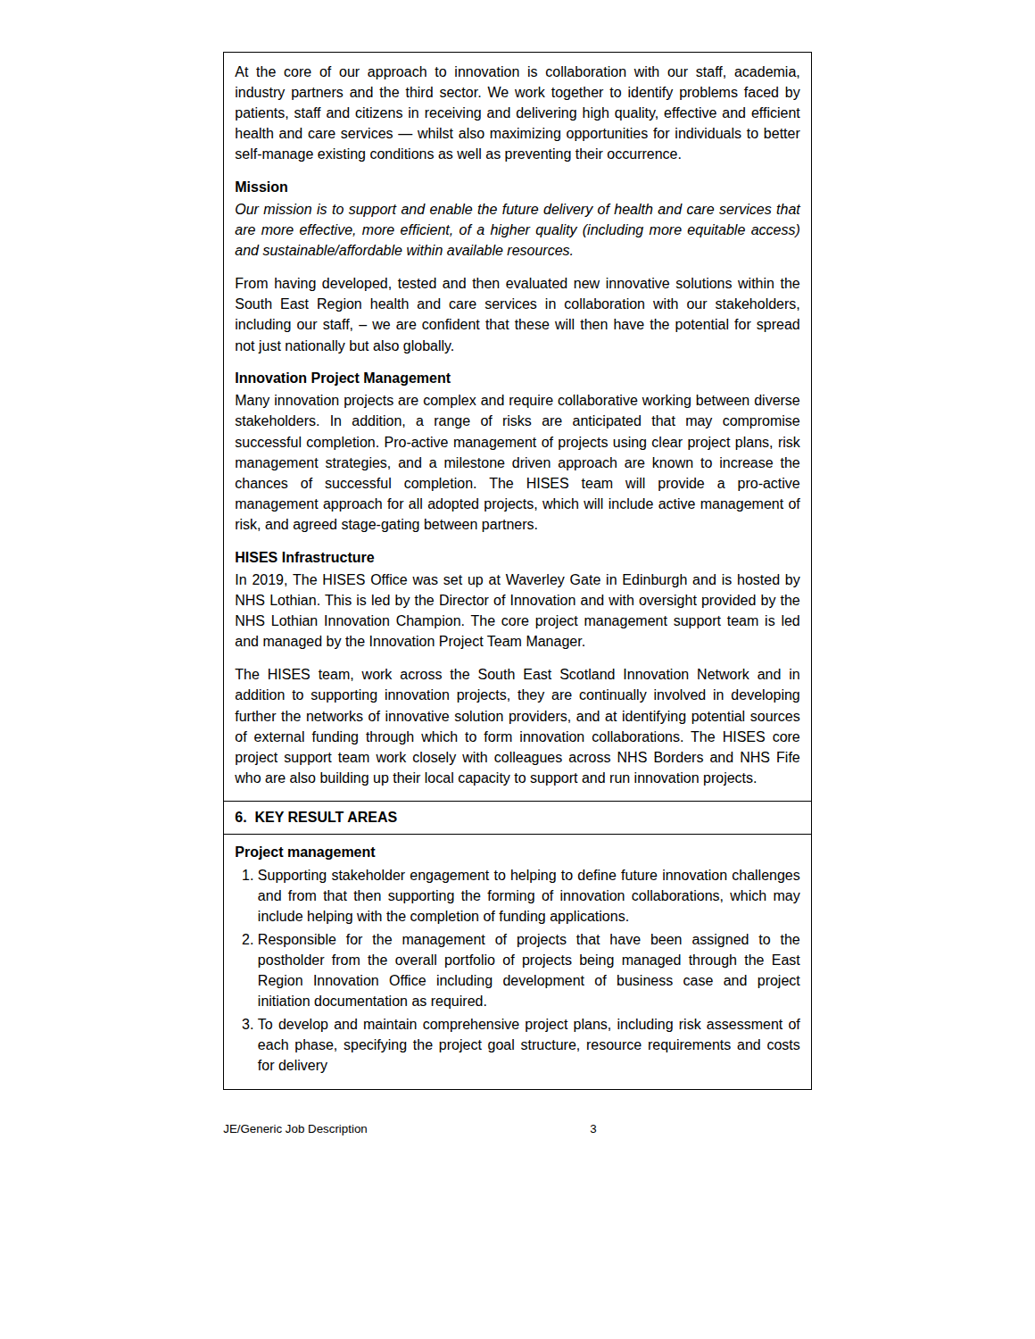At the core of our approach to innovation is collaboration with our staff, academia, industry partners and the third sector. We work together to identify problems faced by patients, staff and citizens in receiving and delivering high quality, effective and efficient health and care services — whilst also maximizing opportunities for individuals to better self-manage existing conditions as well as preventing their occurrence.
Mission
Our mission is to support and enable the future delivery of health and care services that are more effective, more efficient, of a higher quality (including more equitable access) and sustainable/affordable within available resources.
From having developed, tested and then evaluated new innovative solutions within the South East Region health and care services in collaboration with our stakeholders, including our staff, – we are confident that these will then have the potential for spread not just nationally but also globally.
Innovation Project Management
Many innovation projects are complex and require collaborative working between diverse stakeholders. In addition, a range of risks are anticipated that may compromise successful completion. Pro-active management of projects using clear project plans, risk management strategies, and a milestone driven approach are known to increase the chances of successful completion. The HISES team will provide a pro-active management approach for all adopted projects, which will include active management of risk, and agreed stage-gating between partners.
HISES Infrastructure
In 2019, The HISES Office was set up at Waverley Gate in Edinburgh and is hosted by NHS Lothian. This is led by the Director of Innovation and with oversight provided by the NHS Lothian Innovation Champion. The core project management support team is led and managed by the Innovation Project Team Manager.
The HISES team, work across the South East Scotland Innovation Network and in addition to supporting innovation projects, they are continually involved in developing further the networks of innovative solution providers, and at identifying potential sources of external funding through which to form innovation collaborations. The HISES core project support team work closely with colleagues across NHS Borders and NHS Fife who are also building up their local capacity to support and run innovation projects.
6. KEY RESULT AREAS
Project management
Supporting stakeholder engagement to helping to define future innovation challenges and from that then supporting the forming of innovation collaborations, which may include helping with the completion of funding applications.
Responsible for the management of projects that have been assigned to the postholder from the overall portfolio of projects being managed through the East Region Innovation Office including development of business case and project initiation documentation as required.
To develop and maintain comprehensive project plans, including risk assessment of each phase, specifying the project goal structure, resource requirements and costs for delivery
JE/Generic Job Description 3